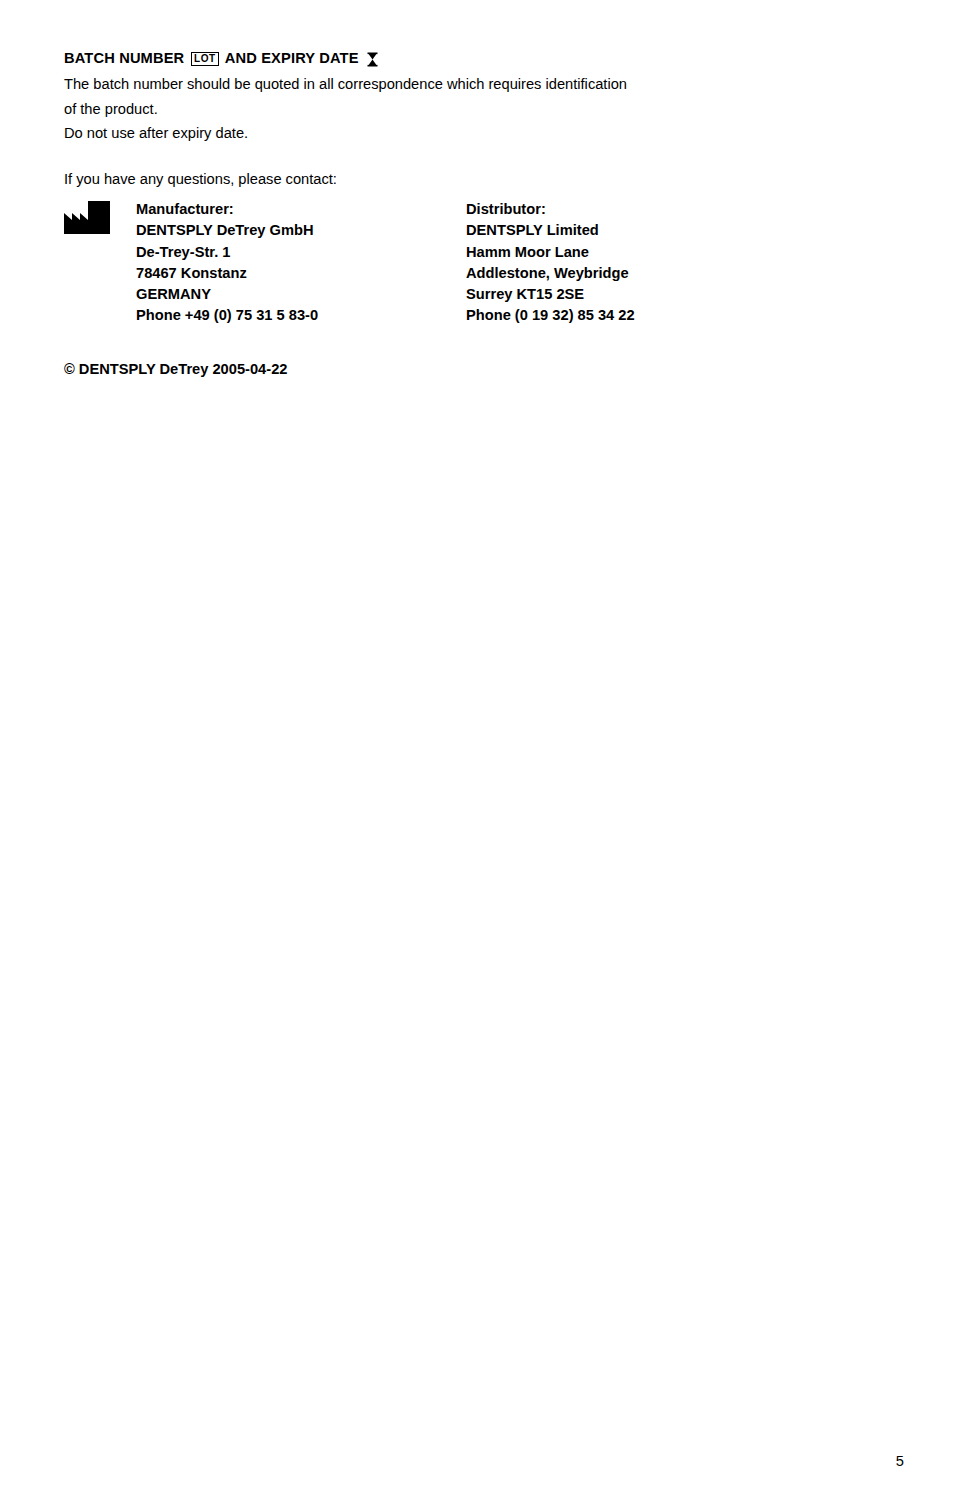BATCH NUMBER LOT AND EXPIRY DATE
The batch number should be quoted in all correspondence which requires identification
of the product.
Do not use after expiry date.
If you have any questions, please contact:
Manufacturer:
DENTSPLY DeTrey GmbH
De-Trey-Str. 1
78467 Konstanz
GERMANY
Phone +49 (0) 75 31 5 83-0
Distributor:
DENTSPLY Limited
Hamm Moor Lane
Addlestone, Weybridge
Surrey KT15 2SE
Phone (0 19 32) 85 34 22
© DENTSPLY DeTrey 2005-04-22
5